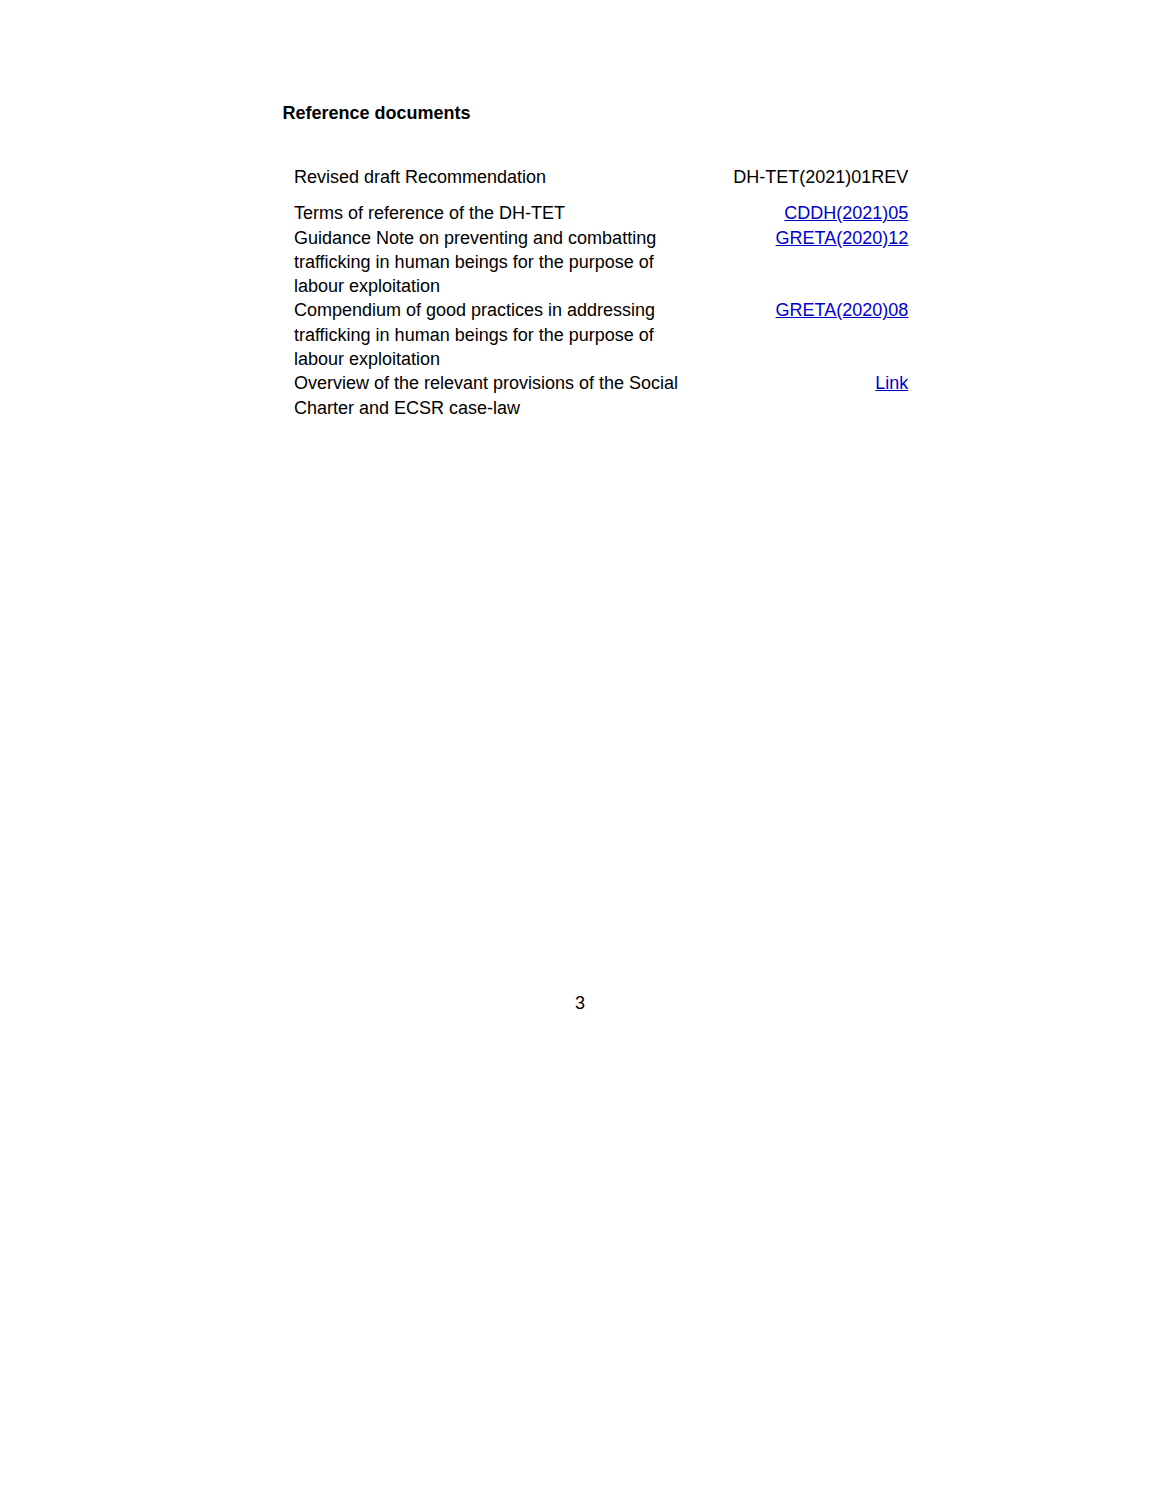Reference documents
| Revised draft Recommendation | DH-TET(2021)01REV |
| Terms of reference of the DH-TET | CDDH(2021)05 |
| Guidance Note on preventing and combatting trafficking in human beings for the purpose of labour exploitation | GRETA(2020)12 |
| Compendium of good practices in addressing trafficking in human beings for the purpose of labour exploitation | GRETA(2020)08 |
| Overview of the relevant provisions of the Social Charter and ECSR case-law | Link |
3